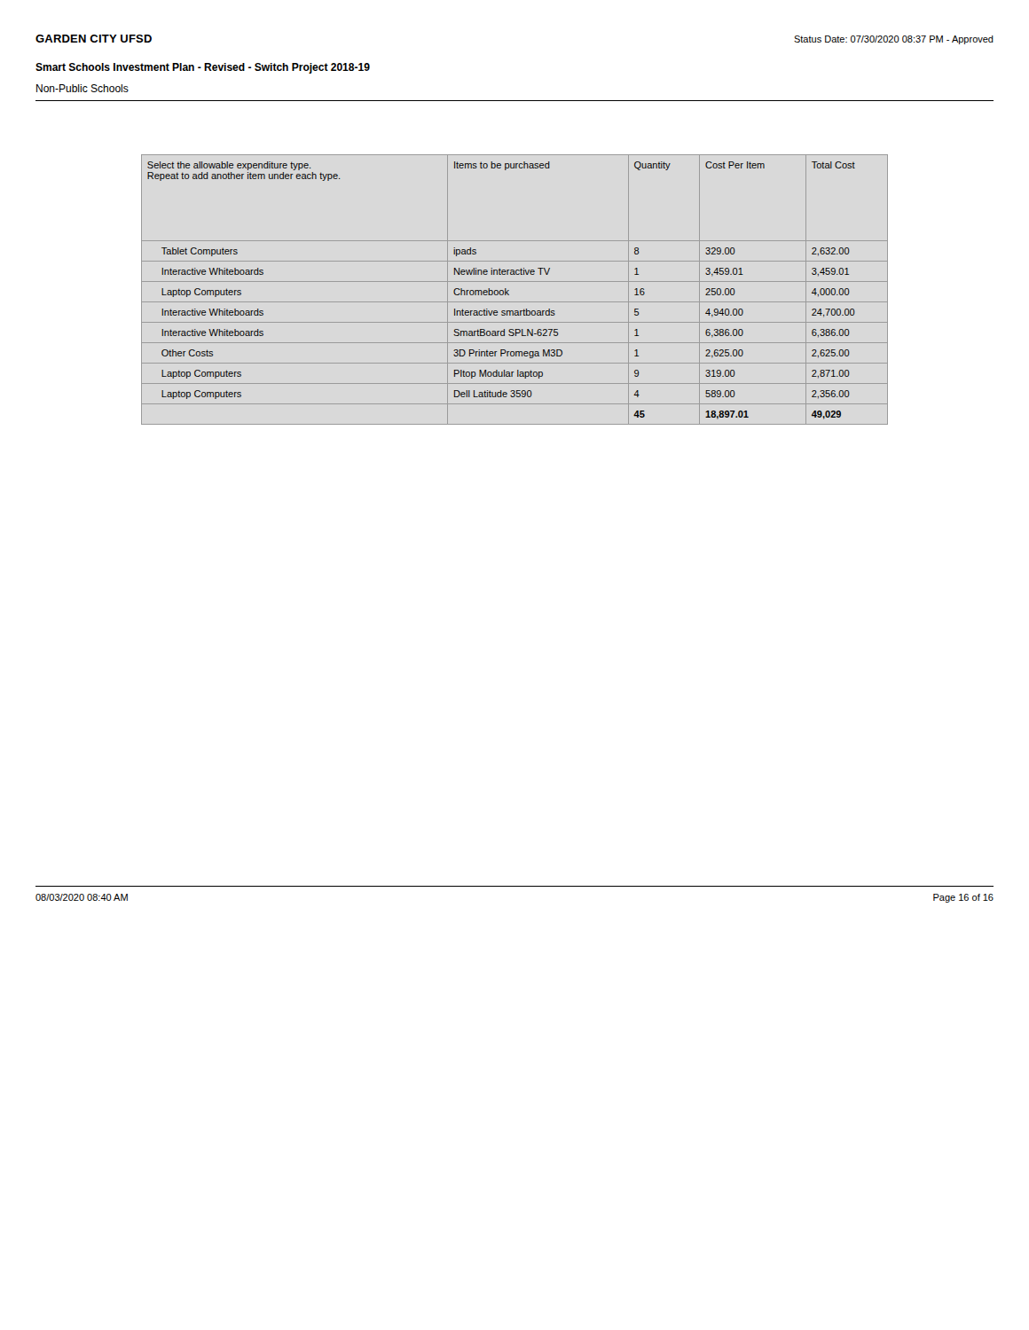GARDEN CITY UFSD Status Date: 07/30/2020 08:37 PM - Approved
Smart Schools Investment Plan - Revised - Switch Project 2018-19
Non-Public Schools
| Select the allowable expenditure type. Repeat to add another item under each type. | Items to be purchased | Quantity | Cost Per Item | Total Cost |
| Tablet Computers | ipads | 8 | 329.00 | 2,632.00 |
| Interactive Whiteboards | Newline interactive TV | 1 | 3,459.01 | 3,459.01 |
| Laptop Computers | Chromebook | 16 | 250.00 | 4,000.00 |
| Interactive Whiteboards | Interactive smartboards | 5 | 4,940.00 | 24,700.00 |
| Interactive Whiteboards | SmartBoard SPLN-6275 | 1 | 6,386.00 | 6,386.00 |
| Other Costs | 3D Printer Promega M3D | 1 | 2,625.00 | 2,625.00 |
| Laptop Computers | PItop Modular laptop | 9 | 319.00 | 2,871.00 |
| Laptop Computers | Dell Latitude 3590 | 4 | 589.00 | 2,356.00 |
| | | 45 | 18,897.01 | 49,029 |
08/03/2020 08:40 AM Page 16 of 16